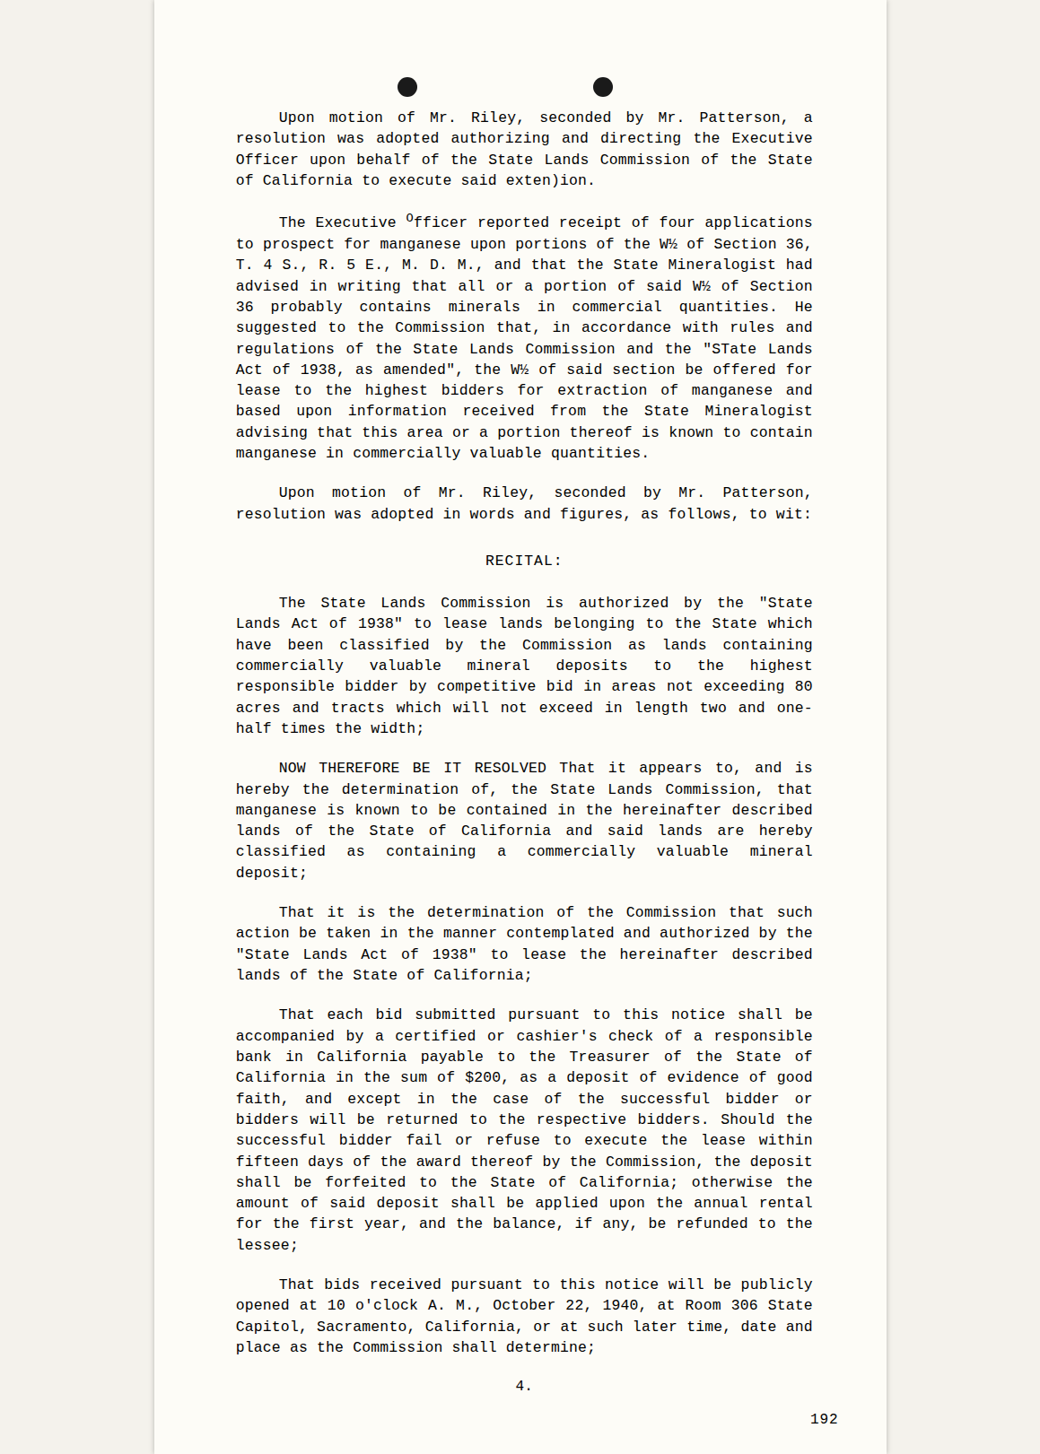Upon motion of Mr. Riley, seconded by Mr. Patterson, a resolution was adopted authorizing and directing the Executive Officer upon behalf of the State Lands Commission of the State of California to execute said exten)ion.
The Executive Officer reported receipt of four applications to prospect for manganese upon portions of the W½ of Section 36, T. 4 S., R. 5 E., M. D. M., and that the State Mineralogist had advised in writing that all or a portion of said W½ of Section 36 probably contains minerals in commercial quantities. He suggested to the Commission that, in accordance with rules and regulations of the State Lands Commission and the "STate Lands Act of 1938, as amended", the W½ of said section be offered for lease to the highest bidders for extraction of manganese and based upon information received from the State Mineralogist advising that this area or a portion thereof is known to contain manganese in commercially valuable quantities.
Upon motion of Mr. Riley, seconded by Mr. Patterson, resolution was adopted in words and figures, as follows, to wit:
RECITAL:
The State Lands Commission is authorized by the "State Lands Act of 1938" to lease lands belonging to the State which have been classified by the Commission as lands containing commercially valuable mineral deposits to the highest responsible bidder by competitive bid in areas not exceeding 80 acres and tracts which will not exceed in length two and one-half times the width;
NOW THEREFORE BE IT RESOLVED That it appears to, and is hereby the determination of, the State Lands Commission, that manganese is known to be contained in the hereinafter described lands of the State of California and said lands are hereby classified as containing a commercially valuable mineral deposit;
That it is the determination of the Commission that such action be taken in the manner contemplated and authorized by the "State Lands Act of 1938" to lease the hereinafter described lands of the State of California;
That each bid submitted pursuant to this notice shall be accompanied by a certified or cashier's check of a responsible bank in California payable to the Treasurer of the State of California in the sum of $200, as a deposit of evidence of good faith, and except in the case of the successful bidder or bidders will be returned to the respective bidders. Should the successful bidder fail or refuse to execute the lease within fifteen days of the award thereof by the Commission, the deposit shall be forfeited to the State of California; otherwise the amount of said deposit shall be applied upon the annual rental for the first year, and the balance, if any, be refunded to the lessee;
That bids received pursuant to this notice will be publicly opened at 10 o'clock A. M., October 22, 1940, at Room 306 State Capitol, Sacramento, California, or at such later time, date and place as the Commission shall determine;
4.
192